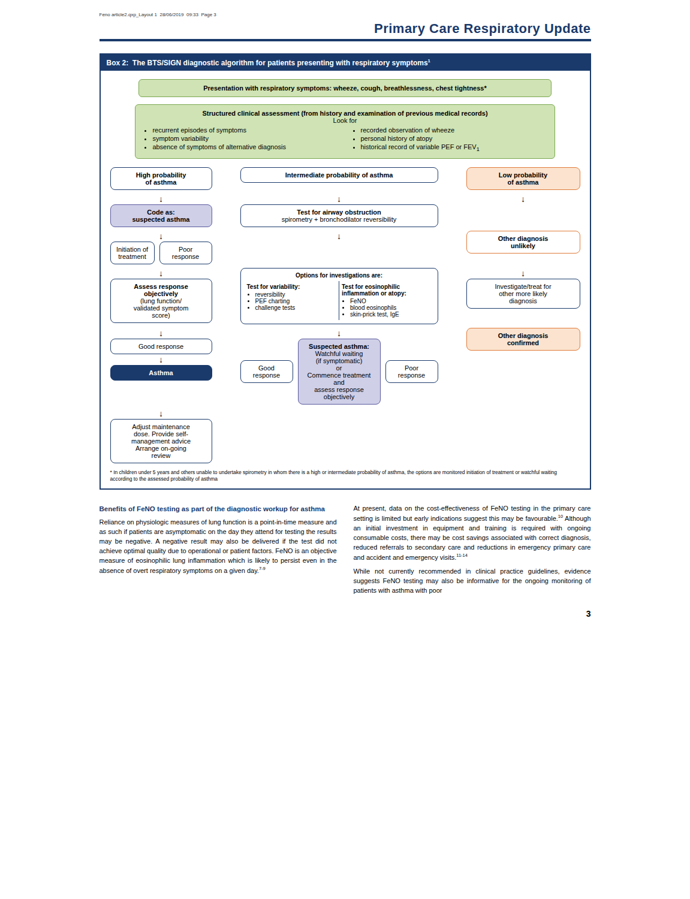Feno article2.qxp_Layout 1 28/06/2019 09:33 Page 3
Primary Care Respiratory Update
Box 2: The BTS/SIGN diagnostic algorithm for patients presenting with respiratory symptoms1
Presentation with respiratory symptoms: wheeze, cough, breathlessness, chest tightness*
Structured clinical assessment (from history and examination of previous medical records) Look for
recurrent episodes of symptoms
symptom variability
absence of symptoms of alternative diagnosis
recorded observation of wheeze
personal history of atopy
historical record of variable PEF or FEV1
High probability
of asthma
Intermediate probability of asthma
Low probability
of asthma
↓
Code as:
suspected asthma
↓
Test for airway obstruction
spirometry + bronchodilator reversibility
↓
↓
Initiation of
treatment
Poor
response
↓
Other diagnosis
unlikely
↓
Assess response
objectively
(lung function/
validated symptom
score)
Options for investigations are:
Test for variability:
reversibility
PEF charting
challenge tests
Test for eosinophilic inflammation or atopy:
FeNO
blood eosinophils
skin-prick test, IgE
↓
Investigate/treat for
other more likely
diagnosis
↓
Good response
↓
Asthma
↓
Good
response
Suspected asthma:
Watchful waiting
(if symptomatic)
or
Commence treatment and
assess response objectively
Poor
response
Other diagnosis
confirmed
↓
Adjust maintenance
dose. Provide self-
management advice
Arrange on-going
review
* In children under 5 years and others unable to undertake spirometry in whom there is a high or intermediate probability of asthma, the options are monitored initiation of treatment or watchful waiting according to the assessed probability of asthma
Benefits of FeNO testing as part of the diagnostic workup for asthma
Reliance on physiologic measures of lung function is a point-in-time measure and as such if patients are asymptomatic on the day they attend for testing the results may be negative. A negative result may also be delivered if the test did not achieve optimal quality due to operational or patient factors. FeNO is an objective measure of eosinophilic lung inflammation which is likely to persist even in the absence of overt respiratory symptoms on a given day.7-9
At present, data on the cost-effectiveness of FeNO testing in the primary care setting is limited but early indications suggest this may be favourable.10 Although an initial investment in equipment and training is required with ongoing consumable costs, there may be cost savings associated with correct diagnosis, reduced referrals to secondary care and reductions in emergency primary care and accident and emergency visits.11-14
While not currently recommended in clinical practice guidelines, evidence suggests FeNO testing may also be informative for the ongoing monitoring of patients with asthma with poor
3